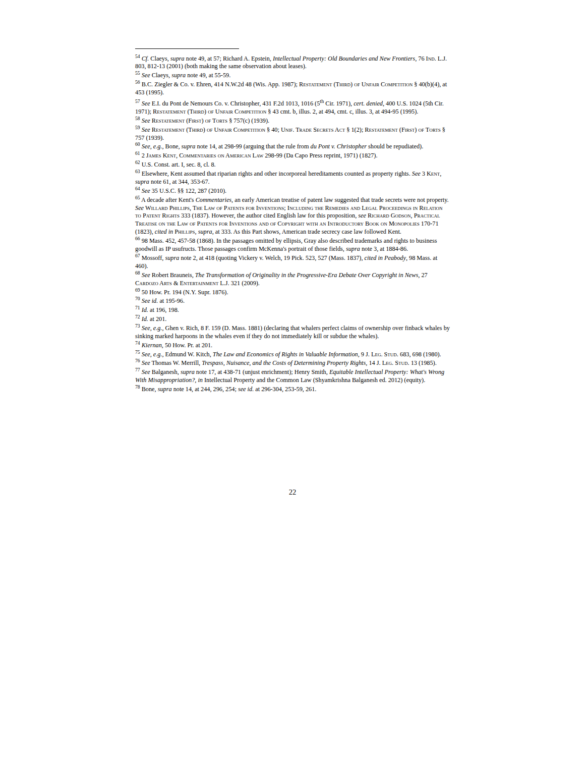54 Cf. Claeys, supra note 49, at 57; Richard A. Epstein, Intellectual Property: Old Boundaries and New Frontiers, 76 Ind. L.J. 803, 812-13 (2001) (both making the same observation about leases).
55 See Claeys, supra note 49, at 55-59.
56 B.C. Ziegler & Co. v. Ehren, 414 N.W.2d 48 (Wis. App. 1987); Restatement (Third) of Unfair Competition § 40(b)(4), at 453 (1995).
57 See E.I. du Pont de Nemours Co. v. Christopher, 431 F.2d 1013, 1016 (5th Cir. 1971), cert. denied, 400 U.S. 1024 (5th Cir. 1971); Restatement (Third) of Unfair Competition § 43 cmt. b, illus. 2, at 494, cmt. c, illus. 3, at 494-95 (1995).
58 See Restatement (First) of Torts § 757(c) (1939).
59 See Restatement (Third) of Unfair Competition § 40; Unif. Trade Secrets Act § 1(2); Restatement (First) of Torts § 757 (1939).
60 See, e.g., Bone, supra note 14, at 298-99 (arguing that the rule from du Pont v. Christopher should be repudiated).
61 2 James Kent, Commentaries on American Law 298-99 (Da Capo Press reprint, 1971) (1827).
62 U.S. Const. art. I, sec. 8, cl. 8.
63 Elsewhere, Kent assumed that riparian rights and other incorporeal hereditaments counted as property rights. See 3 Kent, supra note 61, at 344, 353-67.
64 See 35 U.S.C. §§ 122, 287 (2010).
65 A decade after Kent's Commentaries, an early American treatise of patent law suggested that trade secrets were not property. See Willard Phillips, The Law of Patents for Inventions; Including the Remedies and Legal Proceedings in Relation to Patent Rights 333 (1837). However, the author cited English law for this proposition, see Richard Godson, Practical Treatise on the Law of Patents for Inventions and of Copyright with an Introductory Book on Monopolies 170-71 (1823), cited in Phillips, supra, at 333. As this Part shows, American trade secrecy case law followed Kent.
66 98 Mass. 452, 457-58 (1868). In the passages omitted by ellipsis, Gray also described trademarks and rights to business goodwill as IP usufructs. Those passages confirm McKenna's portrait of those fields, supra note 3, at 1884-86.
67 Mossoff, supra note 2, at 418 (quoting Vickery v. Welch, 19 Pick. 523, 527 (Mass. 1837), cited in Peabody, 98 Mass. at 460).
68 See Robert Brauneis, The Transformation of Originality in the Progressive-Era Debate Over Copyright in News, 27 Cardozo Arts & Entertainment L.J. 321 (2009).
69 50 How. Pr. 194 (N.Y. Supr. 1876).
70 See id. at 195-96.
71 Id. at 196, 198.
72 Id. at 201.
73 See, e.g., Ghen v. Rich, 8 F. 159 (D. Mass. 1881) (declaring that whalers perfect claims of ownership over finback whales by sinking marked harpoons in the whales even if they do not immediately kill or subdue the whales).
74 Kiernan, 50 How. Pr. at 201.
75 See, e.g., Edmund W. Kitch, The Law and Economics of Rights in Valuable Information, 9 J. Leg. Stud. 683, 698 (1980).
76 See Thomas W. Merrill, Trespass, Nuisance, and the Costs of Determining Property Rights, 14 J. Leg. Stud. 13 (1985).
77 See Balganesh, supra note 17, at 438-71 (unjust enrichment); Henry Smith, Equitable Intellectual Property: What's Wrong With Misappropriation?, in Intellectual Property and the Common Law (Shyamkrishna Balganesh ed. 2012) (equity).
78 Bone, supra note 14, at 244, 296, 254; see id. at 296-304, 253-59, 261.
22